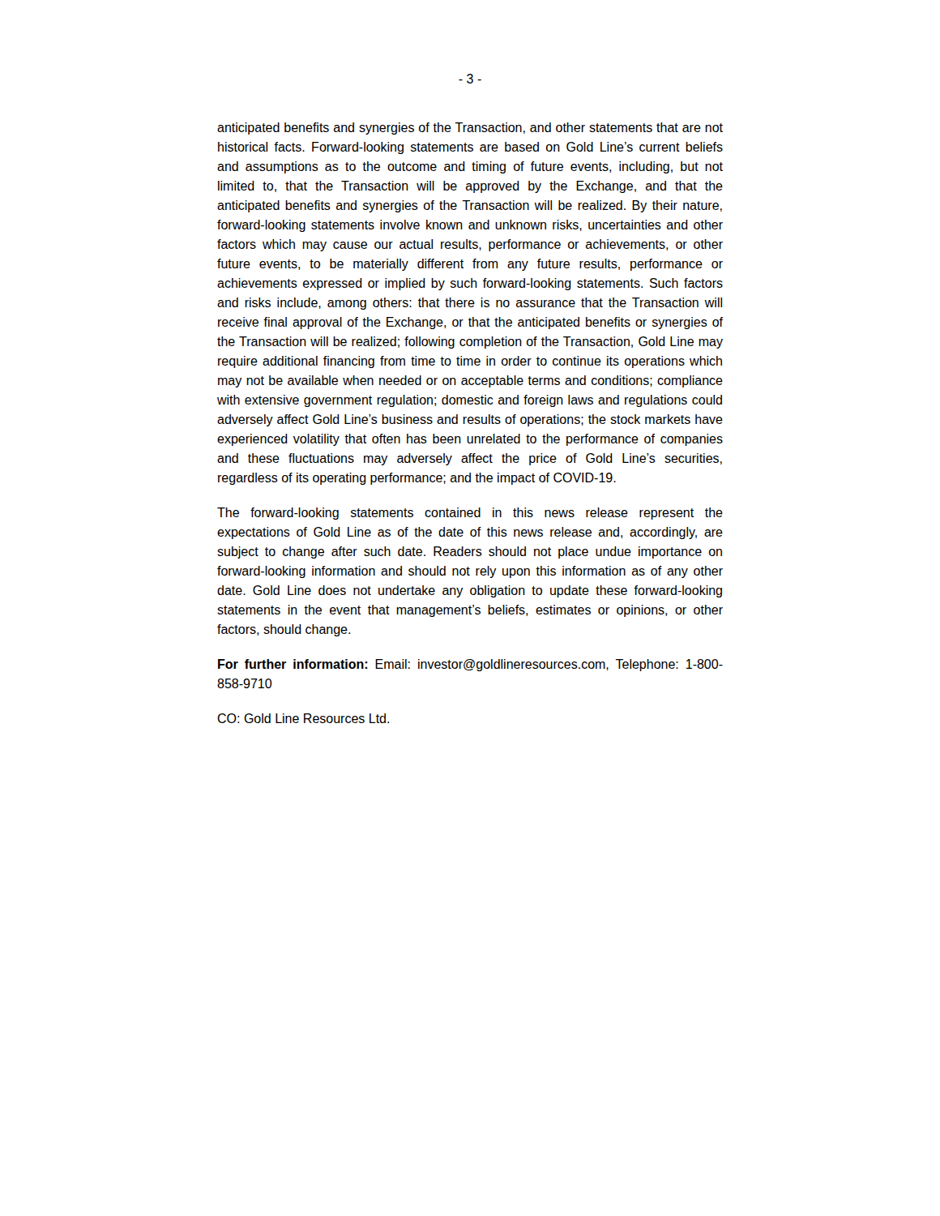- 3 -
anticipated benefits and synergies of the Transaction, and other statements that are not historical facts. Forward-looking statements are based on Gold Line’s current beliefs and assumptions as to the outcome and timing of future events, including, but not limited to, that the Transaction will be approved by the Exchange, and that the anticipated benefits and synergies of the Transaction will be realized. By their nature, forward-looking statements involve known and unknown risks, uncertainties and other factors which may cause our actual results, performance or achievements, or other future events, to be materially different from any future results, performance or achievements expressed or implied by such forward-looking statements. Such factors and risks include, among others: that there is no assurance that the Transaction will receive final approval of the Exchange, or that the anticipated benefits or synergies of the Transaction will be realized; following completion of the Transaction, Gold Line may require additional financing from time to time in order to continue its operations which may not be available when needed or on acceptable terms and conditions; compliance with extensive government regulation; domestic and foreign laws and regulations could adversely affect Gold Line’s business and results of operations; the stock markets have experienced volatility that often has been unrelated to the performance of companies and these fluctuations may adversely affect the price of Gold Line’s securities, regardless of its operating performance; and the impact of COVID-19.
The forward-looking statements contained in this news release represent the expectations of Gold Line as of the date of this news release and, accordingly, are subject to change after such date. Readers should not place undue importance on forward-looking information and should not rely upon this information as of any other date. Gold Line does not undertake any obligation to update these forward-looking statements in the event that management’s beliefs, estimates or opinions, or other factors, should change.
For further information: Email: investor@goldlineresources.com, Telephone: 1-800-858-9710
CO: Gold Line Resources Ltd.